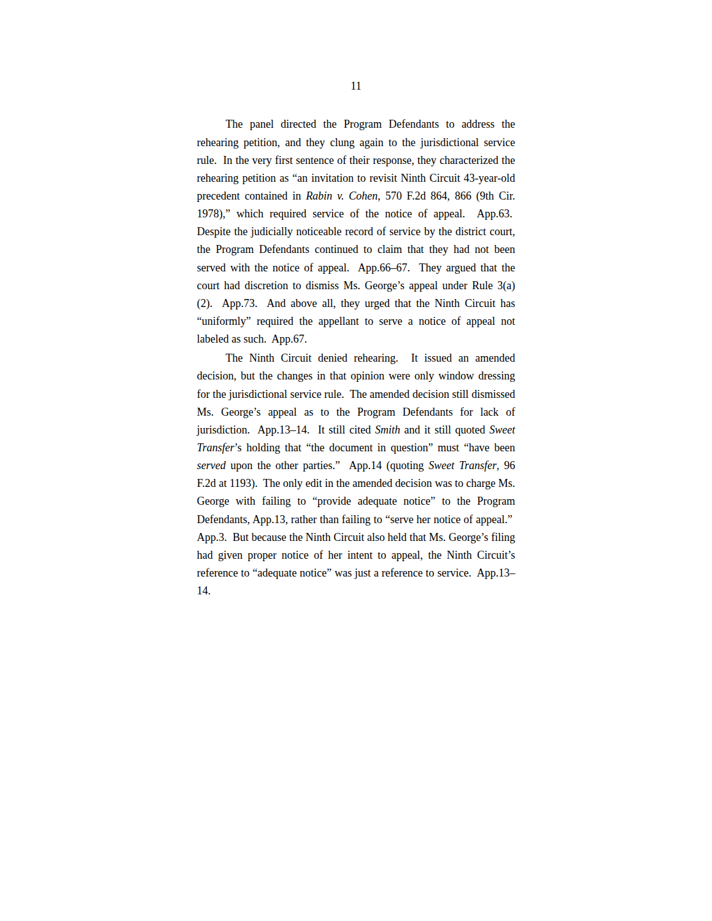11
The panel directed the Program Defendants to address the rehearing petition, and they clung again to the jurisdictional service rule. In the very first sentence of their response, they characterized the rehearing petition as “an invitation to revisit Ninth Circuit 43-year-old precedent contained in Rabin v. Cohen, 570 F.2d 864, 866 (9th Cir. 1978),” which required service of the notice of appeal. App.63. Despite the judicially noticeable record of service by the district court, the Program Defendants continued to claim that they had not been served with the notice of appeal. App.66–67. They argued that the court had discretion to dismiss Ms. George’s appeal under Rule 3(a)(2). App.73. And above all, they urged that the Ninth Circuit has “uniformly” required the appellant to serve a notice of appeal not labeled as such. App.67.
The Ninth Circuit denied rehearing. It issued an amended decision, but the changes in that opinion were only window dressing for the jurisdictional service rule. The amended decision still dismissed Ms. George’s appeal as to the Program Defendants for lack of jurisdiction. App.13–14. It still cited Smith and it still quoted Sweet Transfer’s holding that “the document in question” must “have been served upon the other parties.” App.14 (quoting Sweet Transfer, 96 F.2d at 1193). The only edit in the amended decision was to charge Ms. George with failing to “provide adequate notice” to the Program Defendants, App.13, rather than failing to “serve her notice of appeal.” App.3. But because the Ninth Circuit also held that Ms. George’s filing had given proper notice of her intent to appeal, the Ninth Circuit’s reference to “adequate notice” was just a reference to service. App.13–14.